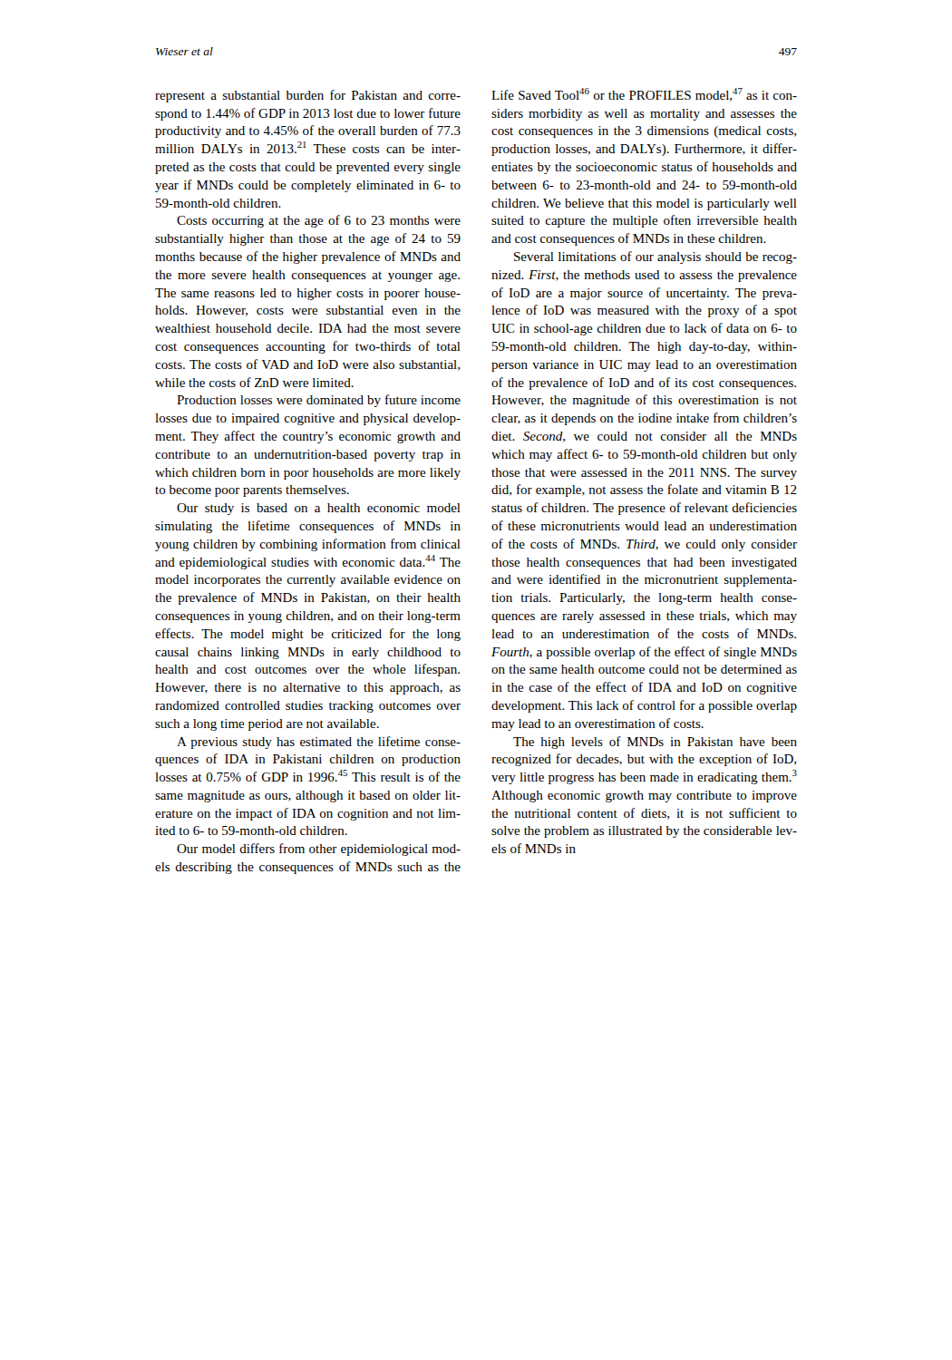Wieser et al 497
represent a substantial burden for Pakistan and correspond to 1.44% of GDP in 2013 lost due to lower future productivity and to 4.45% of the overall burden of 77.3 million DALYs in 2013.21 These costs can be interpreted as the costs that could be prevented every single year if MNDs could be completely eliminated in 6- to 59-month-old children.
Costs occurring at the age of 6 to 23 months were substantially higher than those at the age of 24 to 59 months because of the higher prevalence of MNDs and the more severe health consequences at younger age. The same reasons led to higher costs in poorer households. However, costs were substantial even in the wealthiest household decile. IDA had the most severe cost consequences accounting for two-thirds of total costs. The costs of VAD and IoD were also substantial, while the costs of ZnD were limited.
Production losses were dominated by future income losses due to impaired cognitive and physical development. They affect the country’s economic growth and contribute to an undernutrition-based poverty trap in which children born in poor households are more likely to become poor parents themselves.
Our study is based on a health economic model simulating the lifetime consequences of MNDs in young children by combining information from clinical and epidemiological studies with economic data.44 The model incorporates the currently available evidence on the prevalence of MNDs in Pakistan, on their health consequences in young children, and on their long-term effects. The model might be criticized for the long causal chains linking MNDs in early childhood to health and cost outcomes over the whole lifespan. However, there is no alternative to this approach, as randomized controlled studies tracking outcomes over such a long time period are not available.
A previous study has estimated the lifetime consequences of IDA in Pakistani children on production losses at 0.75% of GDP in 1996.45 This result is of the same magnitude as ours, although it based on older literature on the impact of IDA on cognition and not limited to 6- to 59-month-old children.
Our model differs from other epidemiological models describing the consequences of MNDs such as the Life Saved Tool46 or the PROFILES model,47 as it considers morbidity as well as mortality and assesses the cost consequences in the 3 dimensions (medical costs, production losses, and DALYs). Furthermore, it differentiates by the socioeconomic status of households and between 6- to 23-month-old and 24- to 59-month-old children. We believe that this model is particularly well suited to capture the multiple often irreversible health and cost consequences of MNDs in these children.
Several limitations of our analysis should be recognized. First, the methods used to assess the prevalence of IoD are a major source of uncertainty. The prevalence of IoD was measured with the proxy of a spot UIC in school-age children due to lack of data on 6- to 59-month-old children. The high day-to-day, within-person variance in UIC may lead to an overestimation of the prevalence of IoD and of its cost consequences. However, the magnitude of this overestimation is not clear, as it depends on the iodine intake from children’s diet. Second, we could not consider all the MNDs which may affect 6- to 59-month-old children but only those that were assessed in the 2011 NNS. The survey did, for example, not assess the folate and vitamin B 12 status of children. The presence of relevant deficiencies of these micronutrients would lead an underestimation of the costs of MNDs. Third, we could only consider those health consequences that had been investigated and were identified in the micronutrient supplementation trials. Particularly, the long-term health consequences are rarely assessed in these trials, which may lead to an underestimation of the costs of MNDs. Fourth, a possible overlap of the effect of single MNDs on the same health outcome could not be determined as in the case of the effect of IDA and IoD on cognitive development. This lack of control for a possible overlap may lead to an overestimation of costs.
The high levels of MNDs in Pakistan have been recognized for decades, but with the exception of IoD, very little progress has been made in eradicating them.3 Although economic growth may contribute to improve the nutritional content of diets, it is not sufficient to solve the problem as illustrated by the considerable levels of MNDs in